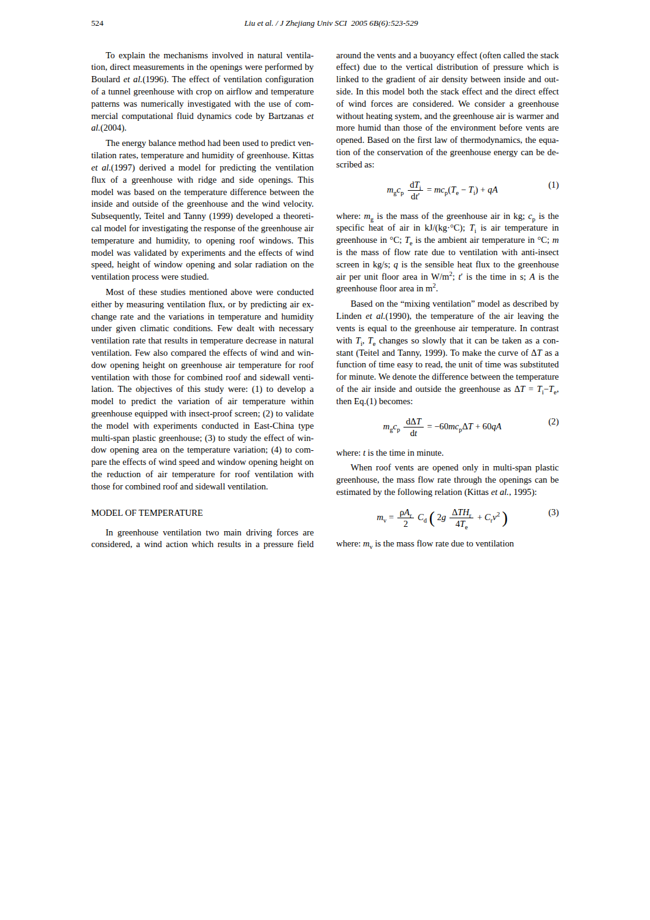524 Liu et al. / J Zhejiang Univ SCI 2005 6B(6):523-529
To explain the mechanisms involved in natural ventilation, direct measurements in the openings were performed by Boulard et al.(1996). The effect of ventilation configuration of a tunnel greenhouse with crop on airflow and temperature patterns was numerically investigated with the use of commercial computational fluid dynamics code by Bartzanas et al.(2004).
The energy balance method had been used to predict ventilation rates, temperature and humidity of greenhouse. Kittas et al.(1997) derived a model for predicting the ventilation flux of a greenhouse with ridge and side openings. This model was based on the temperature difference between the inside and outside of the greenhouse and the wind velocity. Subsequently, Teitel and Tanny (1999) developed a theoretical model for investigating the response of the greenhouse air temperature and humidity, to opening roof windows. This model was validated by experiments and the effects of wind speed, height of window opening and solar radiation on the ventilation process were studied.
Most of these studies mentioned above were conducted either by measuring ventilation flux, or by predicting air exchange rate and the variations in temperature and humidity under given climatic conditions. Few dealt with necessary ventilation rate that results in temperature decrease in natural ventilation. Few also compared the effects of wind and window opening height on greenhouse air temperature for roof ventilation with those for combined roof and sidewall ventilation. The objectives of this study were: (1) to develop a model to predict the variation of air temperature within greenhouse equipped with insect-proof screen; (2) to validate the model with experiments conducted in East-China type multi-span plastic greenhouse; (3) to study the effect of window opening area on the temperature variation; (4) to compare the effects of wind speed and window opening height on the reduction of air temperature for roof ventilation with those for combined roof and sidewall ventilation.
MODEL OF TEMPERATURE
In greenhouse ventilation two main driving forces are considered, a wind action which results in a pressure field around the vents and a buoyancy effect (often called the stack effect) due to the vertical distribution of pressure which is linked to the gradient of air density between inside and outside. In this model both the stack effect and the direct effect of wind forces are considered. We consider a greenhouse without heating system, and the greenhouse air is warmer and more humid than those of the environment before vents are opened. Based on the first law of thermodynamics, the equation of the conservation of the greenhouse energy can be described as:
(1) mgcp dTi dt′ = mcp(Te − Ti) + qA
where: mg is the mass of the greenhouse air in kg; cp is the specific heat of air in kJ/(kg·°C); Ti is air temperature in greenhouse in °C; Te is the ambient air temperature in °C; m is the mass of flow rate due to ventilation with anti-insect screen in kg/s; q is the sensible heat flux to the greenhouse air per unit floor area in W/m2; t′ is the time in s; A is the greenhouse floor area in m2.
Based on the “mixing ventilation” model as described by Linden et al.(1990), the temperature of the air leaving the vents is equal to the greenhouse air temperature. In contrast with Ti, Te changes so slowly that it can be taken as a constant (Teitel and Tanny, 1999). To make the curve of ΔT as a function of time easy to read, the unit of time was substituted for minute. We denote the difference between the temperature of the air inside and outside the greenhouse as ΔT = Ti−Te, then Eq.(1) becomes:
(2) mgcp dΔT dt = −60mcpΔT + 60qA
where: t is the time in minute.
When roof vents are opened only in multi-span plastic greenhouse, the mass flow rate through the openings can be estimated by the following relation (Kittas et al., 1995):
(3) mv = ρAr 2 Cd ( 2g ΔTHr 4Te + Crv2 )
where: mv is the mass flow rate due to ventilation